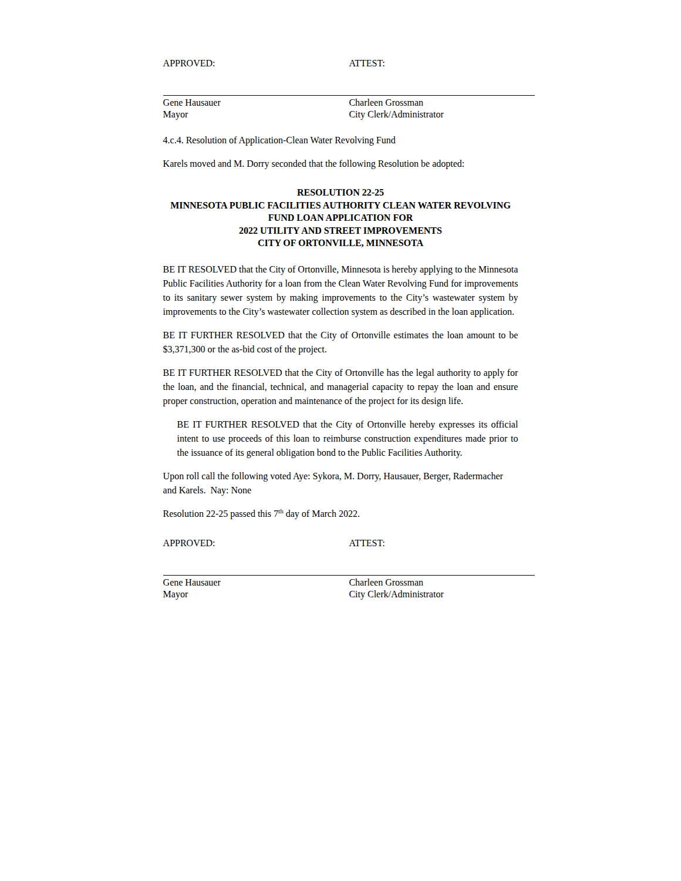| APPROVED: | ATTEST: |
| Gene Hausauer Mayor | Charleen Grossman City Clerk/Administrator |
4.c.4. Resolution of Application-Clean Water Revolving Fund
Karels moved and M. Dorry seconded that the following Resolution be adopted:
RESOLUTION 22-25 MINNESOTA PUBLIC FACILITIES AUTHORITY CLEAN WATER REVOLVING FUND LOAN APPLICATION FOR
2022 UTILITY AND STREET IMPROVEMENTS
CITY OF ORTONVILLE, MINNESOTA
BE IT RESOLVED that the City of Ortonville, Minnesota is hereby applying to the Minnesota Public Facilities Authority for a loan from the Clean Water Revolving Fund for improvements to its sanitary sewer system by making improvements to the City’s wastewater system by improvements to the City’s wastewater collection system as described in the loan application.
BE IT FURTHER RESOLVED that the City of Ortonville estimates the loan amount to be $3,371,300 or the as-bid cost of the project.
BE IT FURTHER RESOLVED that the City of Ortonville has the legal authority to apply for the loan, and the financial, technical, and managerial capacity to repay the loan and ensure proper construction, operation and maintenance of the project for its design life.
BE IT FURTHER RESOLVED that the City of Ortonville hereby expresses its official intent to use proceeds of this loan to reimburse construction expenditures made prior to the issuance of its general obligation bond to the Public Facilities Authority.
Upon roll call the following voted Aye: Sykora, M. Dorry, Hausauer, Berger, Radermacher and Karels. Nay: None
Resolution 22-25 passed this 7th day of March 2022.
| APPROVED: | ATTEST: |
| Gene Hausauer Mayor | Charleen Grossman City Clerk/Administrator |